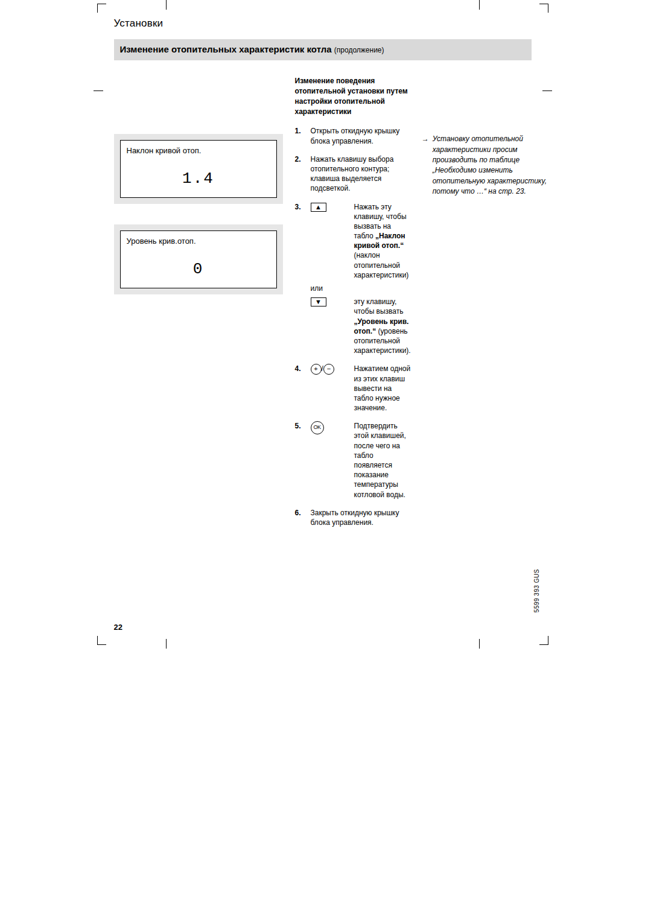Установки
Изменение отопительных характеристик котла (продолжение)
Наклон кривой отоп.
1.4
Уровень крив.отоп.
0
Изменение поведения отопительной установки путем настройки отопительной характеристики
1.
Открыть откидную крышку блока управления.
2.
Нажать клавишу выбора отопительного контура; клавиша выделяется подсветкой.
3.
▲
Нажать эту клавишу, чтобы вызвать на табло „Наклон кривой отоп.“ (наклон отопительной характеристики)
или
▼
эту клавишу, чтобы вызвать „Уровень крив. отоп.“ (уровень отопительной характеристики).
4.
+/−
Нажатием одной из этих клавиш вывести на табло нужное значение.
5.
OK
Подтвердить этой клавишей, после чего на табло появляется показание температуры котловой воды.
6.
Закрыть откидную крышку блока управления.
→
Установку отопительной характеристики просим производить по таблице „Необходимо изменить отопительную характеристику, потому что …“ на стр. 23.
22
5599 393 GUS